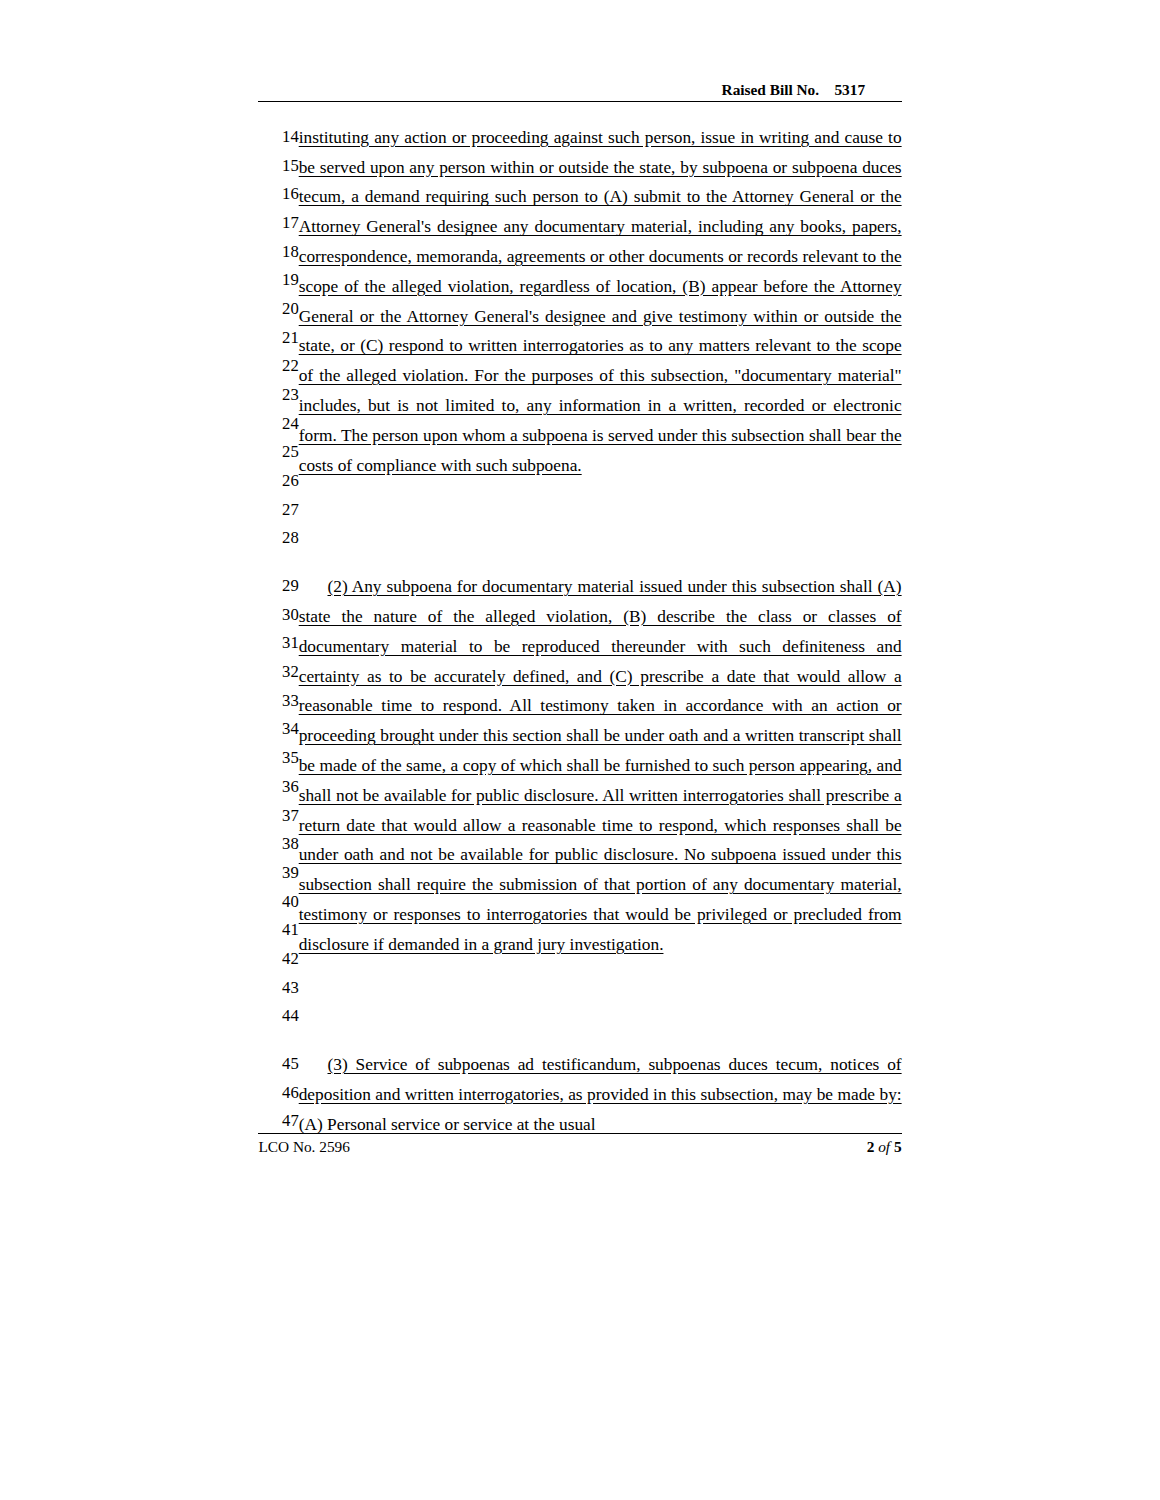Raised Bill No. 5317
| 14 15 16 17 18 19 20 21 22 23 24 25 26 27 28 | instituting any action or proceeding against such person, issue in writing and cause to be served upon any person within or outside the state, by subpoena or subpoena duces tecum, a demand requiring such person to (A) submit to the Attorney General or the Attorney General's designee any documentary material, including any books, papers, correspondence, memoranda, agreements or other documents or records relevant to the scope of the alleged violation, regardless of location, (B) appear before the Attorney General or the Attorney General's designee and give testimony within or outside the state, or (C) respond to written interrogatories as to any matters relevant to the scope of the alleged violation. For the purposes of this subsection, "documentary material" includes, but is not limited to, any information in a written, recorded or electronic form. The person upon whom a subpoena is served under this subsection shall bear the costs of compliance with such subpoena. |
| 29 30 31 32 33 34 35 36 37 38 39 40 41 42 43 44 | (2) Any subpoena for documentary material issued under this subsection shall (A) state the nature of the alleged violation, (B) describe the class or classes of documentary material to be reproduced thereunder with such definiteness and certainty as to be accurately defined, and (C) prescribe a date that would allow a reasonable time to respond. All testimony taken in accordance with an action or proceeding brought under this section shall be under oath and a written transcript shall be made of the same, a copy of which shall be furnished to such person appearing, and shall not be available for public disclosure. All written interrogatories shall prescribe a return date that would allow a reasonable time to respond, which responses shall be under oath and not be available for public disclosure. No subpoena issued under this subsection shall require the submission of that portion of any documentary material, testimony or responses to interrogatories that would be privileged or precluded from disclosure if demanded in a grand jury investigation. |
| 45 46 47 | (3) Service of subpoenas ad testificandum, subpoenas duces tecum, notices of deposition and written interrogatories, as provided in this subsection, may be made by: (A) Personal service or service at the usual |
LCO No. 2596
2 of 5